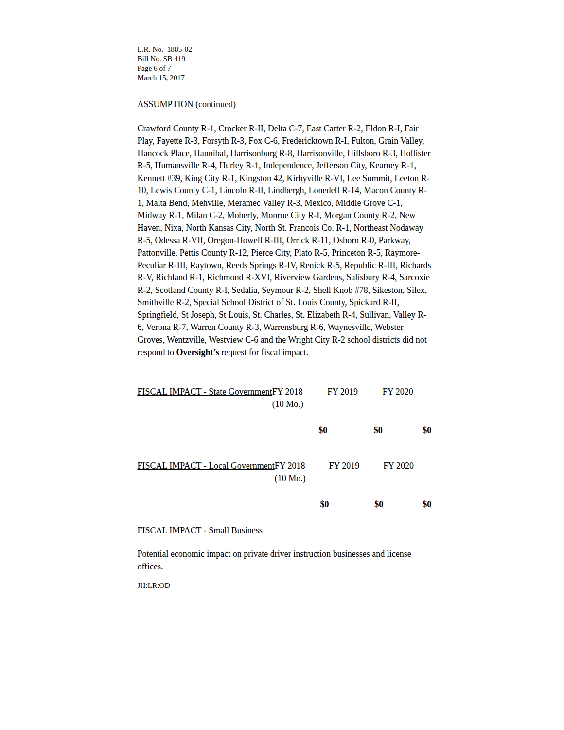L.R. No. 1885-02
Bill No. SB 419
Page 6 of 7
March 15, 2017
ASSUMPTION (continued)
Crawford County R-1, Crocker R-II, Delta C-7, East Carter R-2, Eldon R-I, Fair Play, Fayette R-3, Forsyth R-3, Fox C-6, Fredericktown R-I, Fulton, Grain Valley, Hancock Place, Hannibal, Harrisonburg R-8, Harrisonville, Hillsboro R-3, Hollister R-5, Humansville R-4, Hurley R-1, Independence, Jefferson City, Kearney R-1, Kennett #39, King City R-1, Kingston 42, Kirbyville R-VI, Lee Summit, Leeton R-10, Lewis County C-1, Lincoln R-II, Lindbergh, Lonedell R-14, Macon County R-1, Malta Bend, Mehville, Meramec Valley R-3, Mexico, Middle Grove C-1, Midway R-1, Milan C-2, Moberly, Monroe City R-I, Morgan County R-2, New Haven, Nixa, North Kansas City, North St. Francois Co. R-1, Northeast Nodaway R-5, Odessa R-VII, Oregon-Howell R-III, Orrick R-11, Osborn R-0, Parkway, Pattonville, Pettis County R-12, Pierce City, Plato R-5, Princeton R-5, Raymore-Peculiar R-III, Raytown, Reeds Springs R-IV, Renick R-5, Republic R-III, Richards R-V, Richland R-1, Richmond R-XVI, Riverview Gardens, Salisbury R-4, Sarcoxie R-2, Scotland County R-I, Sedalia, Seymour R-2, Shell Knob #78, Sikeston, Silex, Smithville R-2, Special School District of St. Louis County, Spickard R-II, Springfield, St Joseph, St Louis, St. Charles, St. Elizabeth R-4, Sullivan, Valley R-6, Verona R-7, Warren County R-3, Warrensburg R-6, Waynesville, Webster Groves, Wentzville, Westview C-6 and the Wright City R-2 school districts did not respond to Oversight’s request for fiscal impact.
| FISCAL IMPACT - State Government | FY 2018 (10 Mo.) | FY 2019 | FY 2020 |
| | $0 | $0 | $0 |
| FISCAL IMPACT - Local Government | FY 2018 (10 Mo.) | FY 2019 | FY 2020 |
| | $0 | $0 | $0 |
FISCAL IMPACT - Small Business
Potential economic impact on private driver instruction businesses and license offices.
JH:LR:OD